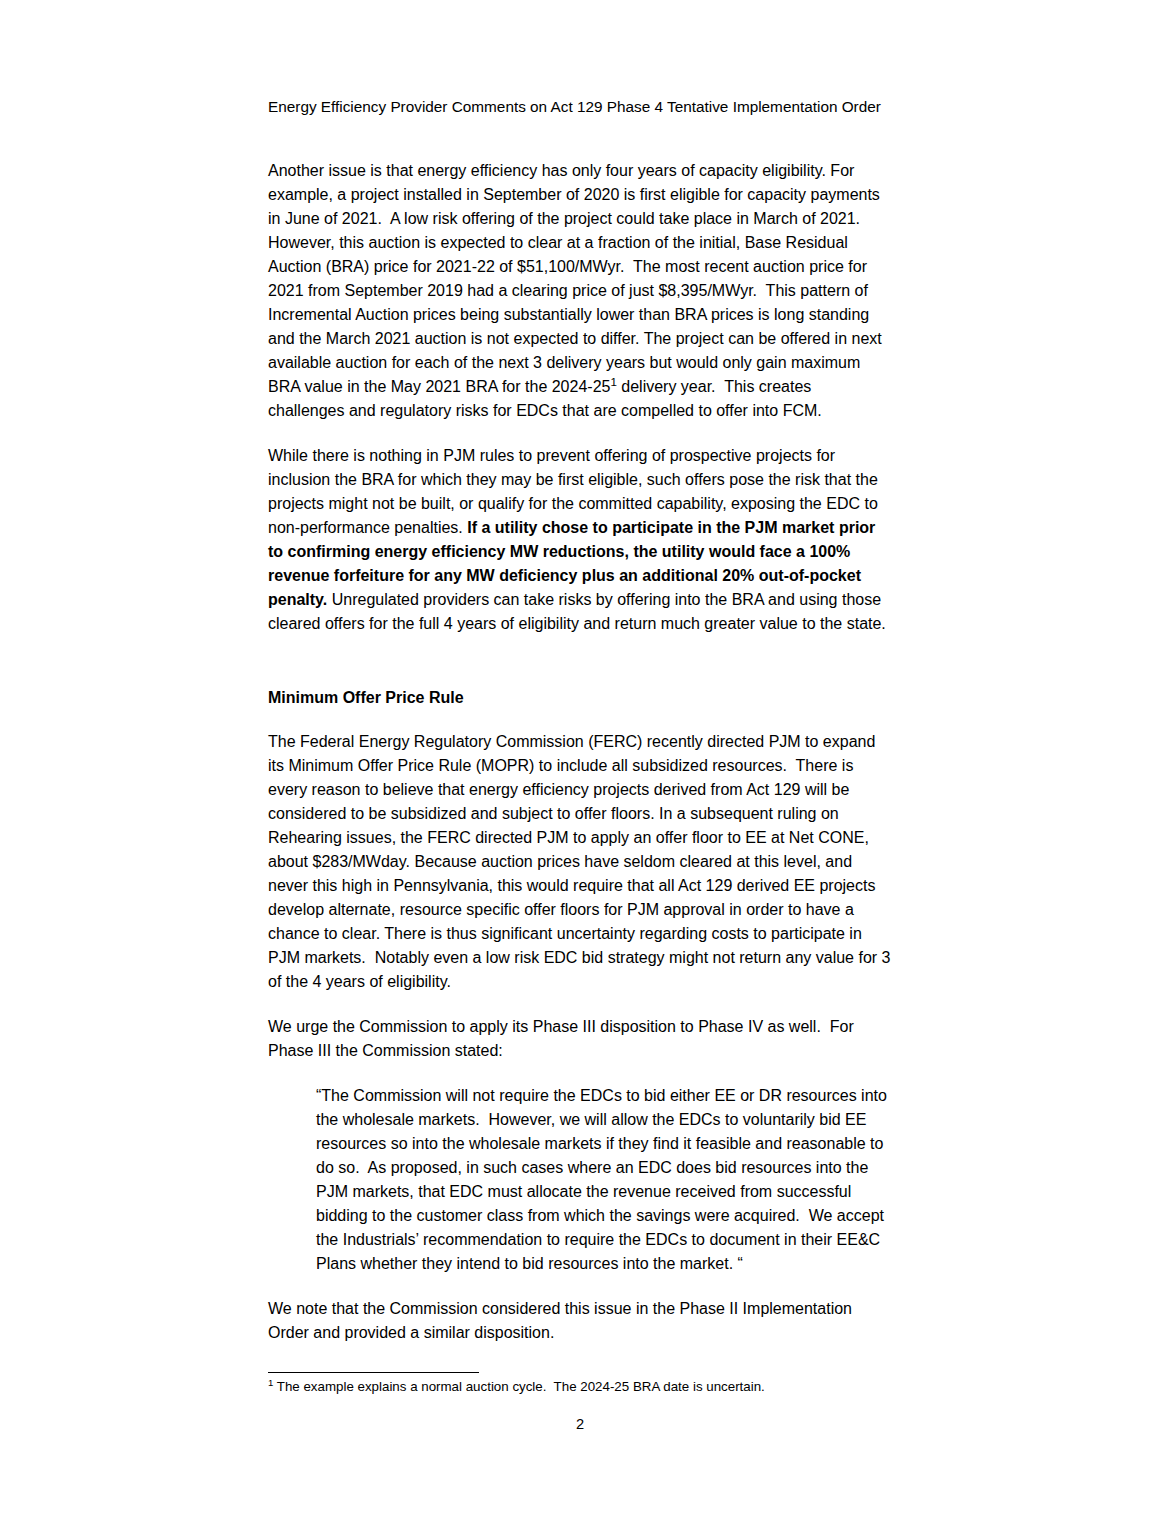Energy Efficiency Provider Comments on Act 129 Phase 4 Tentative Implementation Order
Another issue is that energy efficiency has only four years of capacity eligibility. For example, a project installed in September of 2020 is first eligible for capacity payments in June of 2021. A low risk offering of the project could take place in March of 2021. However, this auction is expected to clear at a fraction of the initial, Base Residual Auction (BRA) price for 2021-22 of $51,100/MWyr. The most recent auction price for 2021 from September 2019 had a clearing price of just $8,395/MWyr. This pattern of Incremental Auction prices being substantially lower than BRA prices is long standing and the March 2021 auction is not expected to differ. The project can be offered in next available auction for each of the next 3 delivery years but would only gain maximum BRA value in the May 2021 BRA for the 2024-251 delivery year. This creates challenges and regulatory risks for EDCs that are compelled to offer into FCM.
While there is nothing in PJM rules to prevent offering of prospective projects for inclusion the BRA for which they may be first eligible, such offers pose the risk that the projects might not be built, or qualify for the committed capability, exposing the EDC to non-performance penalties. If a utility chose to participate in the PJM market prior to confirming energy efficiency MW reductions, the utility would face a 100% revenue forfeiture for any MW deficiency plus an additional 20% out-of-pocket penalty. Unregulated providers can take risks by offering into the BRA and using those cleared offers for the full 4 years of eligibility and return much greater value to the state.
Minimum Offer Price Rule
The Federal Energy Regulatory Commission (FERC) recently directed PJM to expand its Minimum Offer Price Rule (MOPR) to include all subsidized resources. There is every reason to believe that energy efficiency projects derived from Act 129 will be considered to be subsidized and subject to offer floors. In a subsequent ruling on Rehearing issues, the FERC directed PJM to apply an offer floor to EE at Net CONE, about $283/MWday. Because auction prices have seldom cleared at this level, and never this high in Pennsylvania, this would require that all Act 129 derived EE projects develop alternate, resource specific offer floors for PJM approval in order to have a chance to clear. There is thus significant uncertainty regarding costs to participate in PJM markets. Notably even a low risk EDC bid strategy might not return any value for 3 of the 4 years of eligibility.
We urge the Commission to apply its Phase III disposition to Phase IV as well. For Phase III the Commission stated:
“The Commission will not require the EDCs to bid either EE or DR resources into the wholesale markets. However, we will allow the EDCs to voluntarily bid EE resources so into the wholesale markets if they find it feasible and reasonable to do so. As proposed, in such cases where an EDC does bid resources into the PJM markets, that EDC must allocate the revenue received from successful bidding to the customer class from which the savings were acquired. We accept the Industrials’ recommendation to require the EDCs to document in their EE&C Plans whether they intend to bid resources into the market. “
We note that the Commission considered this issue in the Phase II Implementation Order and provided a similar disposition.
1 The example explains a normal auction cycle. The 2024-25 BRA date is uncertain.
2